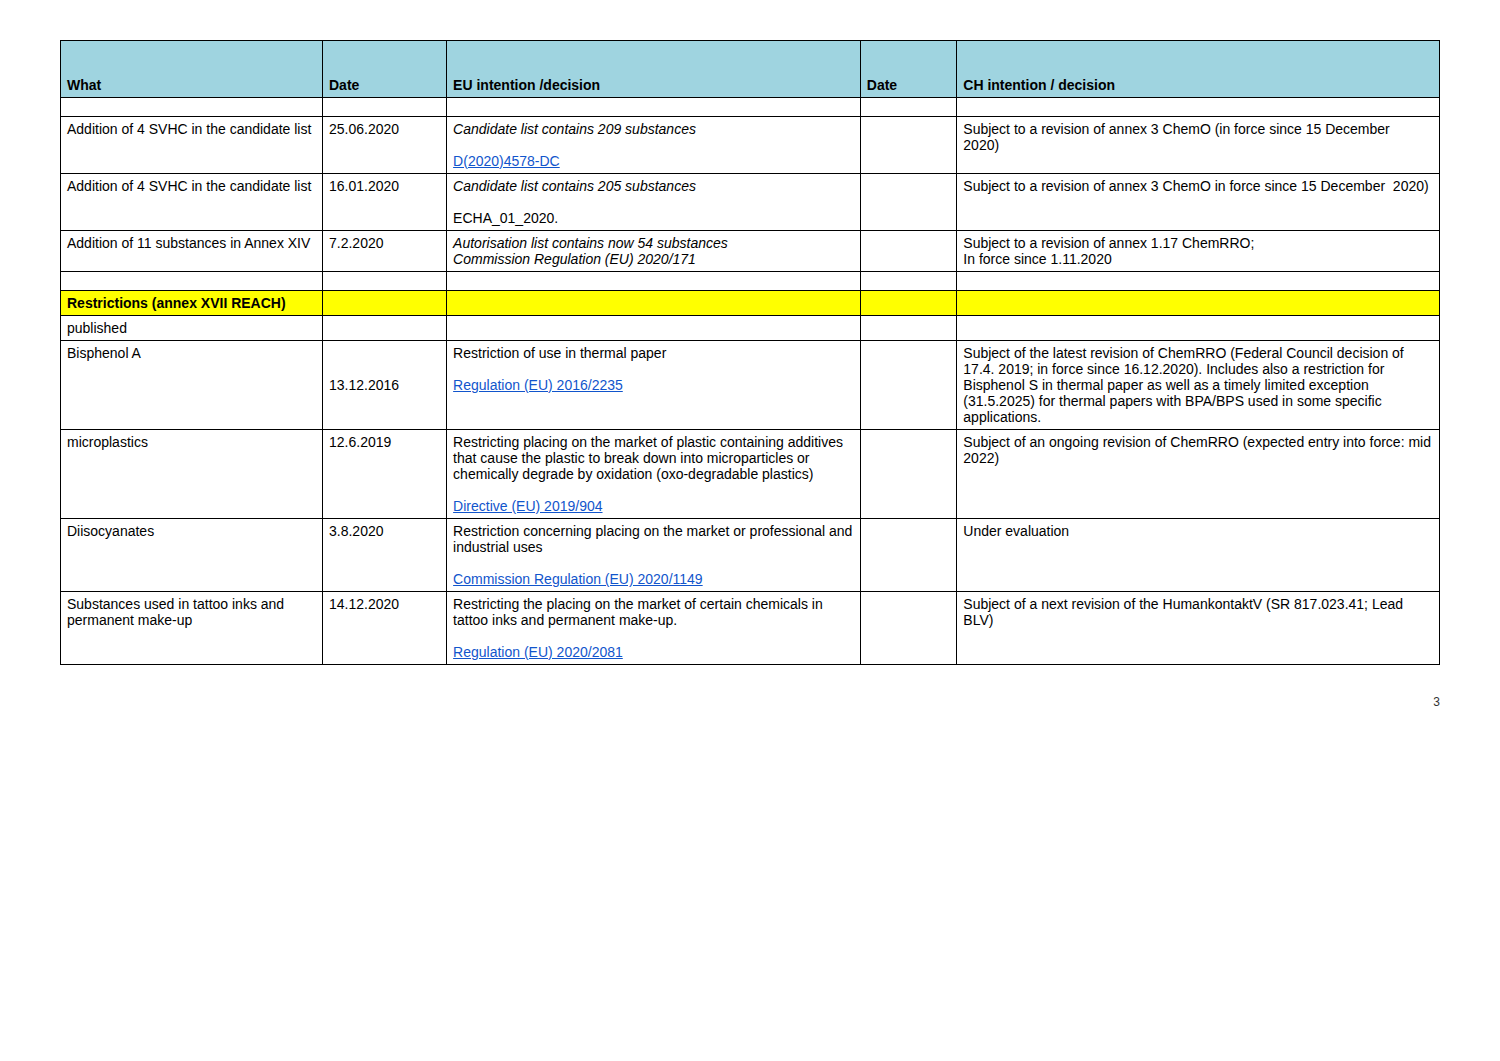| What | Date | EU intention /decision | Date | CH intention / decision |
| --- | --- | --- | --- | --- |
| Addition of 4 SVHC in the candidate list | 25.06.2020 | Candidate list contains 209 substances D(2020)4578-DC | | Subject to a revision of annex 3 ChemO (in force since 15 December 2020) |
| Addition of 4 SVHC in the candidate list | 16.01.2020 | Candidate list contains 205 substances ECHA_01_2020. | | Subject to a revision of annex 3 ChemO in force since 15 December 2020) |
| Addition of 11 substances in Annex XIV | 7.2.2020 | Autorisation list contains now 54 substances Commission Regulation (EU) 2020/171 | | Subject to a revision of annex 1.17 ChemRRO; In force since 1.11.2020 |
| Restrictions (annex XVII REACH) | | | | |
| published | | | | |
| Bisphenol A | 13.12.2016 | Restriction of use in thermal paper Regulation (EU) 2016/2235 | | Subject of the latest revision of ChemRRO (Federal Council decision of 17.4. 2019; in force since 16.12.2020). Includes also a restriction for Bisphenol S in thermal paper as well as a timely limited exception (31.5.2025) for thermal papers with BPA/BPS used in some specific applications. |
| microplastics | 12.6.2019 | Restricting placing on the market of plastic containing additives that cause the plastic to break down into microparticles or chemically degrade by oxidation (oxo-degradable plastics) Directive (EU) 2019/904 | | Subject of an ongoing revision of ChemRRO (expected entry into force: mid 2022) |
| Diisocyanates | 3.8.2020 | Restriction concerning placing on the market or professional and industrial uses Commission Regulation (EU) 2020/1149 | | Under evaluation |
| Substances used in tattoo inks and permanent make-up | 14.12.2020 | Restricting the placing on the market of certain chemicals in tattoo inks and permanent make-up. Regulation (EU) 2020/2081 | | Subject of a next revision of the HumankontaktV (SR 817.023.41; Lead BLV) |
3